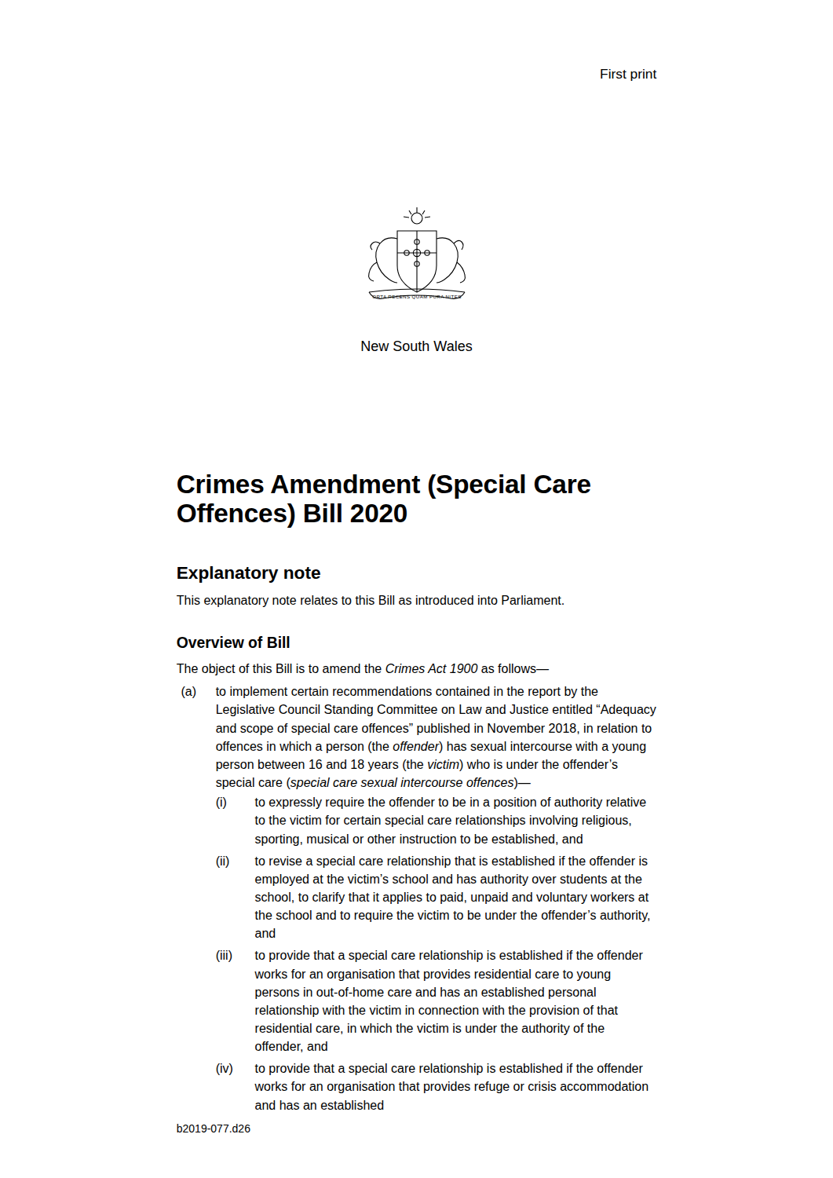First print
ORTA RECENS QUAM PURA NITES
New South Wales
Crimes Amendment (Special Care Offences) Bill 2020
Explanatory note
This explanatory note relates to this Bill as introduced into Parliament.
Overview of Bill
The object of this Bill is to amend the Crimes Act 1900 as follows—
(a) to implement certain recommendations contained in the report by the Legislative Council Standing Committee on Law and Justice entitled “Adequacy and scope of special care offences” published in November 2018, in relation to offences in which a person (the offender) has sexual intercourse with a young person between 16 and 18 years (the victim) who is under the offender’s special care (special care sexual intercourse offences)—
(i) to expressly require the offender to be in a position of authority relative to the victim for certain special care relationships involving religious, sporting, musical or other instruction to be established, and
(ii) to revise a special care relationship that is established if the offender is employed at the victim’s school and has authority over students at the school, to clarify that it applies to paid, unpaid and voluntary workers at the school and to require the victim to be under the offender’s authority, and
(iii) to provide that a special care relationship is established if the offender works for an organisation that provides residential care to young persons in out-of-home care and has an established personal relationship with the victim in connection with the provision of that residential care, in which the victim is under the authority of the offender, and
(iv) to provide that a special care relationship is established if the offender works for an organisation that provides refuge or crisis accommodation and has an established
b2019-077.d26